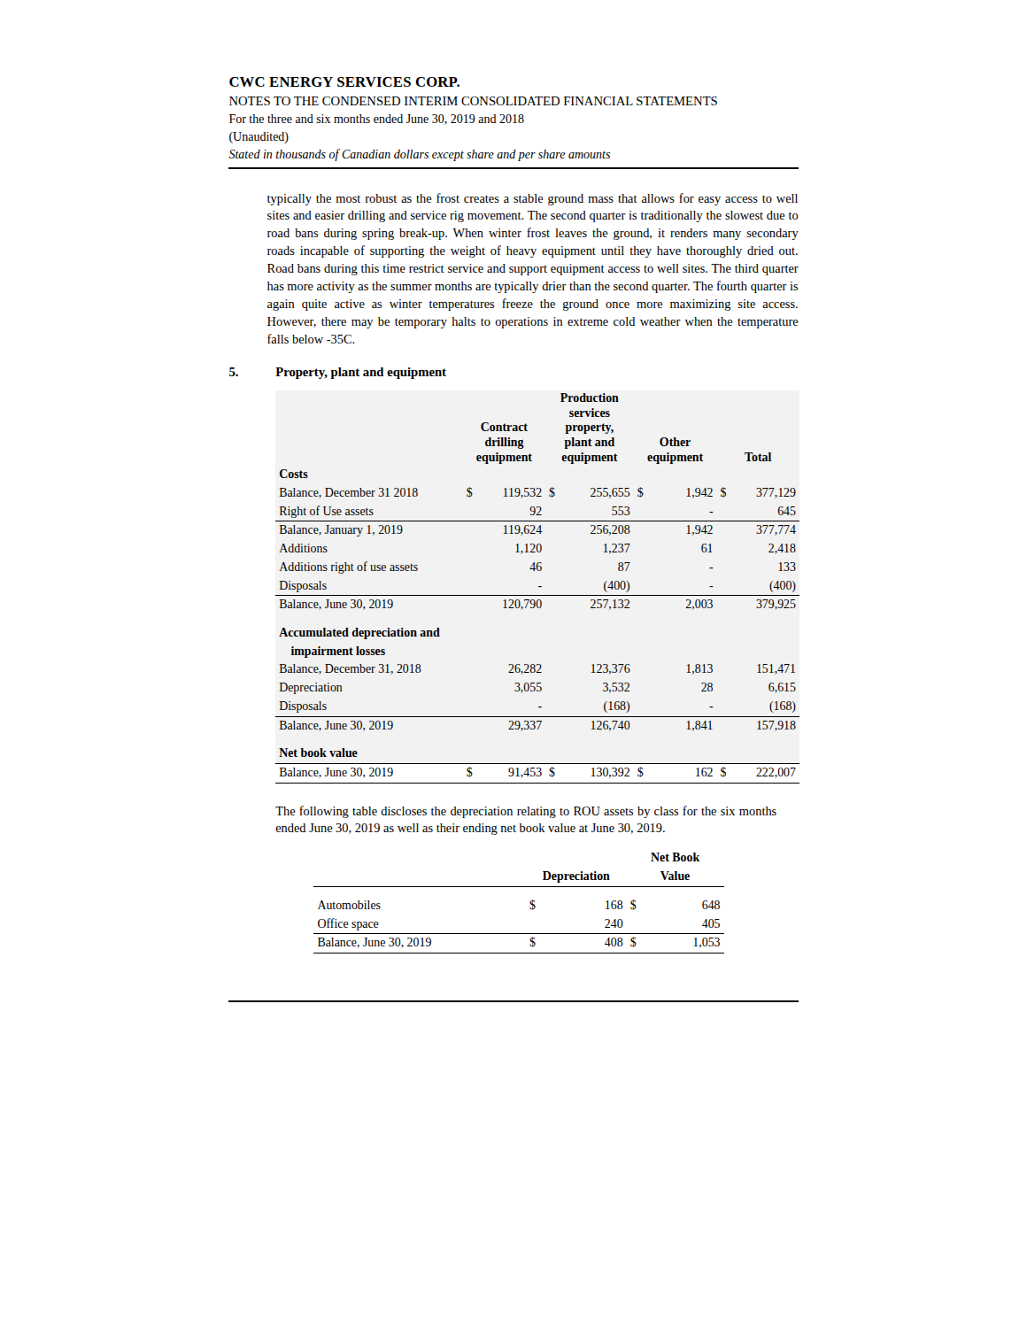CWC ENERGY SERVICES CORP.
NOTES TO THE CONDENSED INTERIM CONSOLIDATED FINANCIAL STATEMENTS
For the three and six months ended June 30, 2019 and 2018
(Unaudited)
Stated in thousands of Canadian dollars except share and per share amounts
typically the most robust as the frost creates a stable ground mass that allows for easy access to well sites and easier drilling and service rig movement. The second quarter is traditionally the slowest due to road bans during spring break-up. When winter frost leaves the ground, it renders many secondary roads incapable of supporting the weight of heavy equipment until they have thoroughly dried out. Road bans during this time restrict service and support equipment access to well sites. The third quarter has more activity as the summer months are typically drier than the second quarter. The fourth quarter is again quite active as winter temperatures freeze the ground once more maximizing site access. However, there may be temporary halts to operations in extreme cold weather when the temperature falls below -35C.
5. Property, plant and equipment
| | Contract drilling equipment | Production services property, plant and equipment | Other equipment | Total |
| --- | --- | --- | --- | --- |
| Costs | | | | | | | | |
| Balance, December 31 2018 | $ | 119,532 | $ | 255,655 | $ | 1,942 | $ | 377,129 |
| Right of Use assets | | 92 | | 553 | | - | | 645 |
| Balance, January 1, 2019 | | 119,624 | | 256,208 | | 1,942 | | 377,774 |
| Additions | | 1,120 | | 1,237 | | 61 | | 2,418 |
| Additions right of use assets | | 46 | | 87 | | - | | 133 |
| Disposals | | - | | (400) | | - | | (400) |
| Balance, June 30, 2019 | | 120,790 | | 257,132 | | 2,003 | | 379,925 |
| Accumulated depreciation and | | | | | | | | |
| impairment losses | | | | | | | | |
| Balance, December 31, 2018 | | 26,282 | | 123,376 | | 1,813 | | 151,471 |
| Depreciation | | 3,055 | | 3,532 | | 28 | | 6,615 |
| Disposals | | - | | (168) | | - | | (168) |
| Balance, June 30, 2019 | | 29,337 | | 126,740 | | 1,841 | | 157,918 |
| Net book value | | | | | | | | |
| Balance, June 30, 2019 | $ | 91,453 | $ | 130,392 | $ | 162 | $ | 222,007 |
The following table discloses the depreciation relating to ROU assets by class for the six months ended June 30, 2019 as well as their ending net book value at June 30, 2019.
| | | Net Book |
| --- | --- | --- |
| | Depreciation | Value |
| Automobiles | $ | 168 | $ | 648 |
| Office space | | 240 | | 405 |
| Balance, June 30, 2019 | $ | 408 | $ | 1,053 |